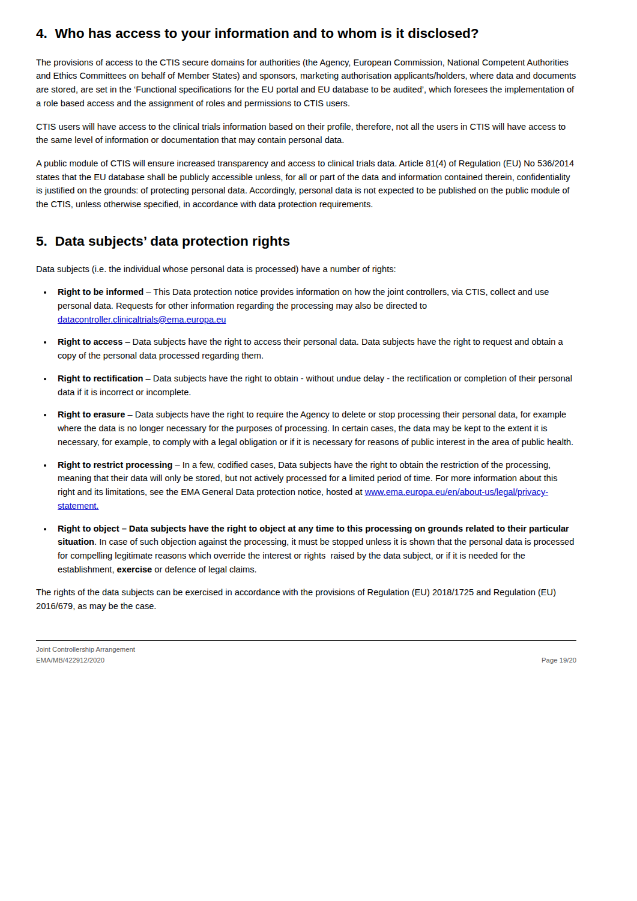4. Who has access to your information and to whom is it disclosed?
The provisions of access to the CTIS secure domains for authorities (the Agency, European Commission, National Competent Authorities and Ethics Committees on behalf of Member States) and sponsors, marketing authorisation applicants/holders, where data and documents are stored, are set in the ‘Functional specifications for the EU portal and EU database to be audited’, which foresees the implementation of a role based access and the assignment of roles and permissions to CTIS users.
CTIS users will have access to the clinical trials information based on their profile, therefore, not all the users in CTIS will have access to the same level of information or documentation that may contain personal data.
A public module of CTIS will ensure increased transparency and access to clinical trials data. Article 81(4) of Regulation (EU) No 536/2014 states that the EU database shall be publicly accessible unless, for all or part of the data and information contained therein, confidentiality is justified on the grounds: of protecting personal data. Accordingly, personal data is not expected to be published on the public module of the CTIS, unless otherwise specified, in accordance with data protection requirements.
5. Data subjects’ data protection rights
Data subjects (i.e. the individual whose personal data is processed) have a number of rights:
Right to be informed – This Data protection notice provides information on how the joint controllers, via CTIS, collect and use personal data. Requests for other information regarding the processing may also be directed to datacontroller.clinicaltrials@ema.europa.eu
Right to access – Data subjects have the right to access their personal data. Data subjects have the right to request and obtain a copy of the personal data processed regarding them.
Right to rectification – Data subjects have the right to obtain - without undue delay - the rectification or completion of their personal data if it is incorrect or incomplete.
Right to erasure – Data subjects have the right to require the Agency to delete or stop processing their personal data, for example where the data is no longer necessary for the purposes of processing. In certain cases, the data may be kept to the extent it is necessary, for example, to comply with a legal obligation or if it is necessary for reasons of public interest in the area of public health.
Right to restrict processing – In a few, codified cases, Data subjects have the right to obtain the restriction of the processing, meaning that their data will only be stored, but not actively processed for a limited period of time. For more information about this right and its limitations, see the EMA General Data protection notice, hosted at www.ema.europa.eu/en/about-us/legal/privacy-statement.
Right to object – Data subjects have the right to object at any time to this processing on grounds related to their particular situation. In case of such objection against the processing, it must be stopped unless it is shown that the personal data is processed for compelling legitimate reasons which override the interest or rights raised by the data subject, or if it is needed for the establishment, exercise or defence of legal claims.
The rights of the data subjects can be exercised in accordance with the provisions of Regulation (EU) 2018/1725 and Regulation (EU) 2016/679, as may be the case.
Joint Controllership Arrangement
EMA/MB/422912/2020
Page 19/20